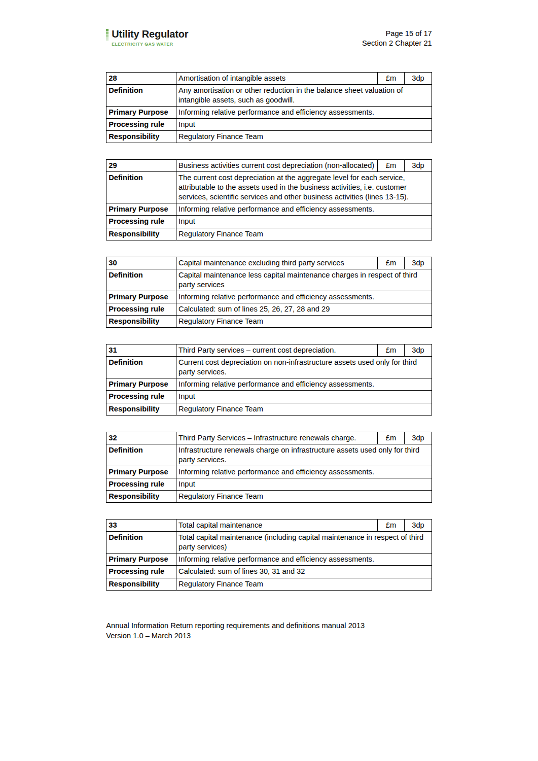Utility Regulator
ELECTRICITY GAS WATER
Page 15 of 17
Section 2 Chapter 21
| 28 | Amortisation of intangible assets | £m | 3dp |
| Definition | Any amortisation or other reduction in the balance sheet valuation of intangible assets, such as goodwill. |
| Primary Purpose | Informing relative performance and efficiency assessments. |
| Processing rule | Input |
| Responsibility | Regulatory Finance Team |
| 29 | Business activities current cost depreciation (non-allocated) | £m | 3dp |
| Definition | The current cost depreciation at the aggregate level for each service, attributable to the assets used in the business activities, i.e. customer services, scientific services and other business activities (lines 13-15). |
| Primary Purpose | Informing relative performance and efficiency assessments. |
| Processing rule | Input |
| Responsibility | Regulatory Finance Team |
| 30 | Capital maintenance excluding third party services | £m | 3dp |
| Definition | Capital maintenance less capital maintenance charges in respect of third party services |
| Primary Purpose | Informing relative performance and efficiency assessments. |
| Processing rule | Calculated: sum of lines 25, 26, 27, 28 and 29 |
| Responsibility | Regulatory Finance Team |
| 31 | Third Party services – current cost depreciation. | £m | 3dp |
| Definition | Current cost depreciation on non-infrastructure assets used only for third party services. |
| Primary Purpose | Informing relative performance and efficiency assessments. |
| Processing rule | Input |
| Responsibility | Regulatory Finance Team |
| 32 | Third Party Services – Infrastructure renewals charge. | £m | 3dp |
| Definition | Infrastructure renewals charge on infrastructure assets used only for third party services. |
| Primary Purpose | Informing relative performance and efficiency assessments. |
| Processing rule | Input |
| Responsibility | Regulatory Finance Team |
| 33 | Total capital maintenance | £m | 3dp |
| Definition | Total capital maintenance (including capital maintenance in respect of third party services) |
| Primary Purpose | Informing relative performance and efficiency assessments. |
| Processing rule | Calculated: sum of lines 30, 31 and 32 |
| Responsibility | Regulatory Finance Team |
Annual Information Return reporting requirements and definitions manual 2013
Version 1.0 – March 2013